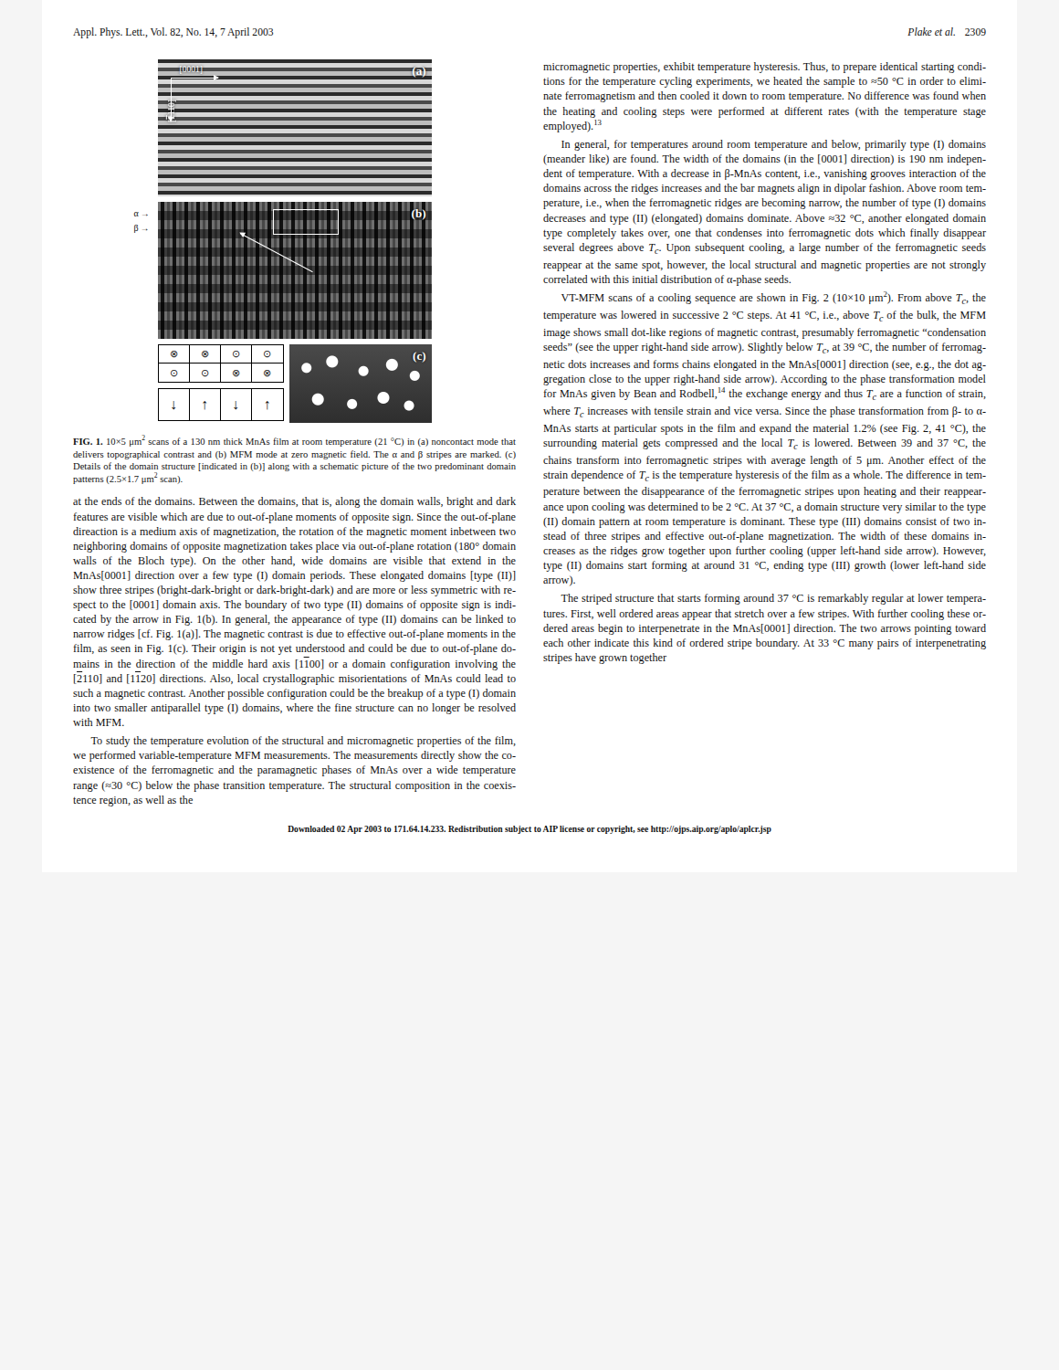Appl. Phys. Lett., Vol. 82, No. 14, 7 April 2003
Plake et al. 2309
(a)
[0001] [2110]
α→
β→
(b)
⊗⊗⊙⊙ ⊙⊙⊗⊗
↓↑↓↑
(c)
FIG. 1. 10×5 μm2 scans of a 130 nm thick MnAs film at room temperature (21 °C) in (a) noncontact mode that delivers topographical contrast and (b) MFM mode at zero magnetic field. The α and β stripes are marked. (c) Details of the domain structure [indicated in (b)] along with a schematic picture of the two predominant domain patterns (2.5×1.7 μm2 scan).
at the ends of the domains. Between the domains, that is, along the domain walls, bright and dark features are visible which are due to out-of-plane moments of opposite sign. Since the out-of-plane direaction is a medium axis of magnetization, the rotation of the magnetic moment inbetween two neighboring domains of opposite magnetization takes place via out-of-plane rotation (180° domain walls of the Bloch type). On the other hand, wide domains are visible that extend in the MnAs[0001] direction over a few type (I) domain periods. These elongated domains [type (II)] show three stripes (bright-dark-bright or dark-bright-dark) and are more or less symmetric with respect to the [0001] domain axis. The boundary of two type (II) domains of opposite sign is indicated by the arrow in Fig. 1(b). In general, the appearance of type (II) domains can be linked to narrow ridges [cf. Fig. 1(a)]. The magnetic contrast is due to effective out-of-plane moments in the film, as seen in Fig. 1(c). Their origin is not yet understood and could be due to out-of-plane domains in the direction of the middle hard axis [1100] or a domain configuration involving the [2110] and [1120] directions. Also, local crystallographic misorientations of MnAs could lead to such a magnetic contrast. Another possible configuration could be the breakup of a type (I) domain into two smaller antiparallel type (I) domains, where the fine structure can no longer be resolved with MFM.
To study the temperature evolution of the structural and micromagnetic properties of the film, we performed variable-temperature MFM measurements. The measurements directly show the coexistence of the ferromagnetic and the paramagnetic phases of MnAs over a wide temperature range (≈30 °C) below the phase transition temperature. The structural composition in the coexistence region, as well as the
micromagnetic properties, exhibit temperature hysteresis. Thus, to prepare identical starting conditions for the temperature cycling experiments, we heated the sample to ≈50 °C in order to eliminate ferromagnetism and then cooled it down to room temperature. No difference was found when the heating and cooling steps were performed at different rates (with the temperature stage employed).13
In general, for temperatures around room temperature and below, primarily type (I) domains (meander like) are found. The width of the domains (in the [0001] direction) is 190 nm independent of temperature. With a decrease in β-MnAs content, i.e., vanishing grooves interaction of the domains across the ridges increases and the bar magnets align in dipolar fashion. Above room temperature, i.e., when the ferromagnetic ridges are becoming narrow, the number of type (I) domains decreases and type (II) (elongated) domains dominate. Above ≈32 °C, another elongated domain type completely takes over, one that condenses into ferromagnetic dots which finally disappear several degrees above Tc. Upon subsequent cooling, a large number of the ferromagnetic seeds reappear at the same spot, however, the local structural and magnetic properties are not strongly correlated with this initial distribution of α-phase seeds.
VT-MFM scans of a cooling sequence are shown in Fig. 2 (10×10 μm2). From above Tc, the temperature was lowered in successive 2 °C steps. At 41 °C, i.e., above Tc of the bulk, the MFM image shows small dot-like regions of magnetic contrast, presumably ferromagnetic “condensation seeds” (see the upper right-hand side arrow). Slightly below Tc, at 39 °C, the number of ferromagnetic dots increases and forms chains elongated in the MnAs[0001] direction (see, e.g., the dot aggregation close to the upper right-hand side arrow). According to the phase transformation model for MnAs given by Bean and Rodbell,14 the exchange energy and thus Tc are a function of strain, where Tc increases with tensile strain and vice versa. Since the phase transformation from β- to α-MnAs starts at particular spots in the film and expand the material 1.2% (see Fig. 2, 41 °C), the surrounding material gets compressed and the local Tc is lowered. Between 39 and 37 °C, the chains transform into ferromagnetic stripes with average length of 5 μm. Another effect of the strain dependence of Tc is the temperature hysteresis of the film as a whole. The difference in temperature between the disappearance of the ferromagnetic stripes upon heating and their reappearance upon cooling was determined to be 2 °C. At 37 °C, a domain structure very similar to the type (II) domain pattern at room temperature is dominant. These type (III) domains consist of two instead of three stripes and effective out-of-plane magnetization. The width of these domains increases as the ridges grow together upon further cooling (upper left-hand side arrow). However, type (II) domains start forming at around 31 °C, ending type (III) growth (lower left-hand side arrow).
The striped structure that starts forming around 37 °C is remarkably regular at lower temperatures. First, well ordered areas appear that stretch over a few stripes. With further cooling these ordered areas begin to interpenetrate in the MnAs[0001] direction. The two arrows pointing toward each other indicate this kind of ordered stripe boundary. At 33 °C many pairs of interpenetrating stripes have grown together
Downloaded 02 Apr 2003 to 171.64.14.233. Redistribution subject to AIP license or copyright, see http://ojps.aip.org/aplo/aplcr.jsp